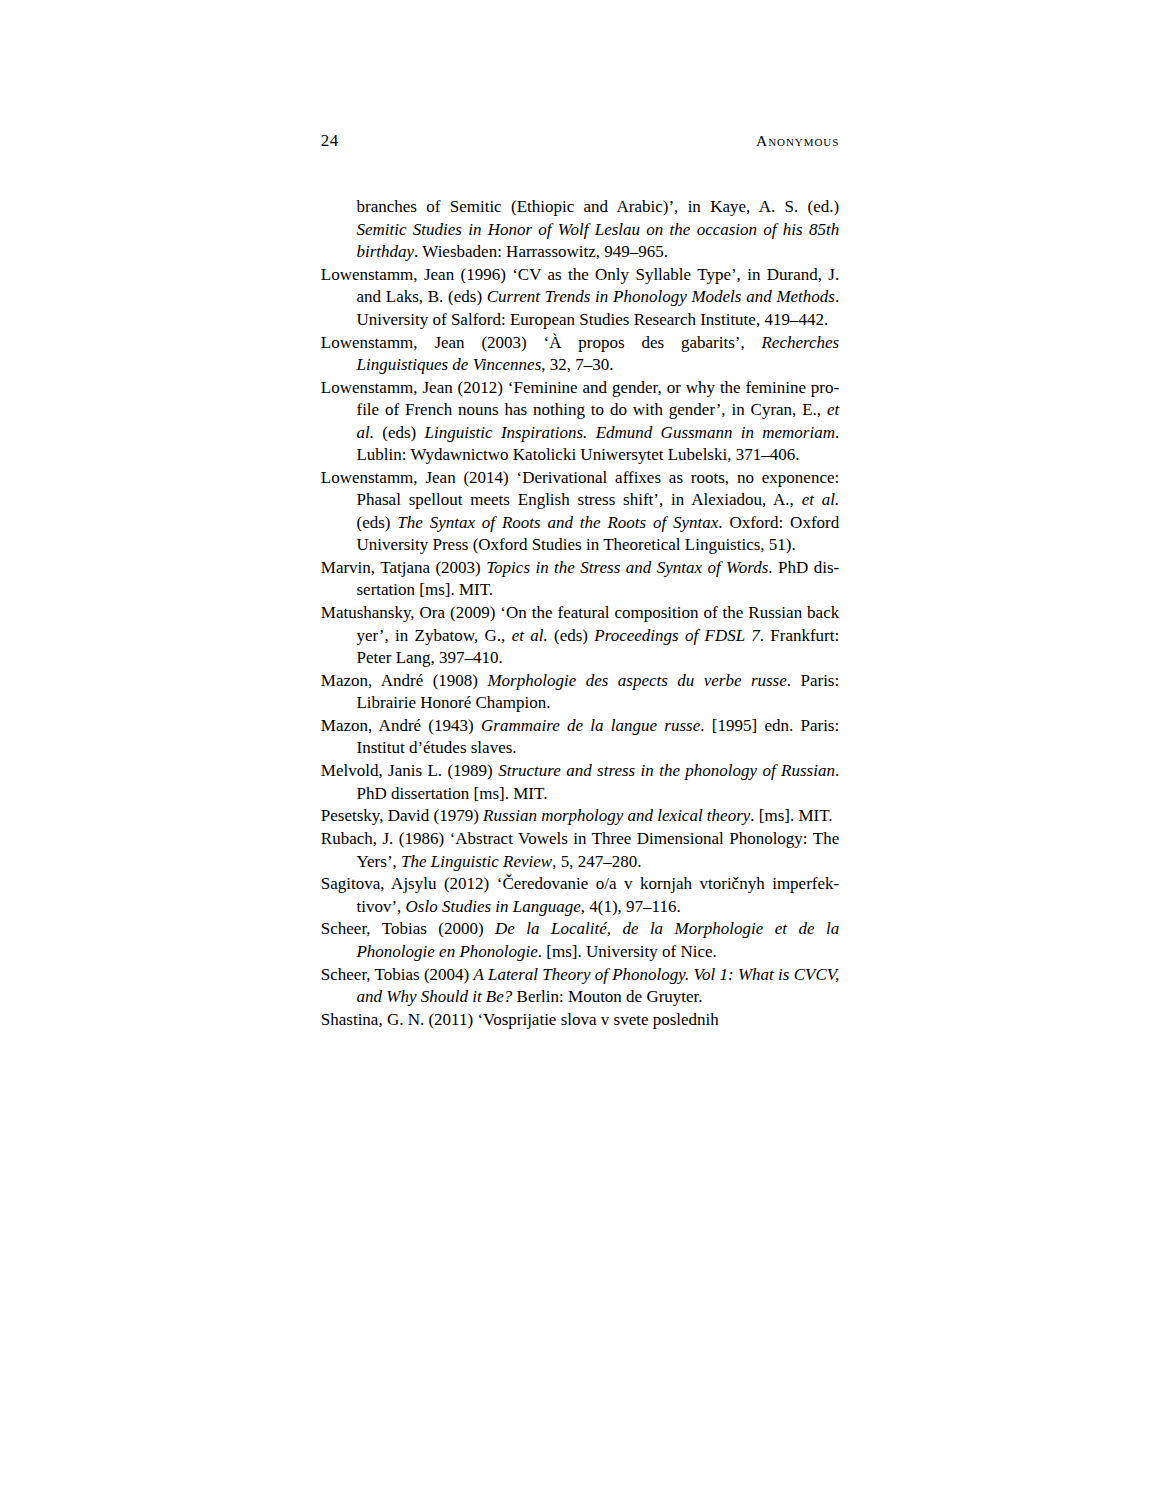24 Anonymous
branches of Semitic (Ethiopic and Arabic)’, in Kaye, A. S. (ed.) Semitic Studies in Honor of Wolf Leslau on the occasion of his 85th birthday. Wiesbaden: Harrassowitz, 949–965.
Lowenstamm, Jean (1996) ‘CV as the Only Syllable Type’, in Durand, J. and Laks, B. (eds) Current Trends in Phonology Models and Methods. University of Salford: European Studies Research Institute, 419–442.
Lowenstamm, Jean (2003) ‘À propos des gabarits’, Recherches Linguistiques de Vincennes, 32, 7–30.
Lowenstamm, Jean (2012) ‘Feminine and gender, or why the feminine profile of French nouns has nothing to do with gender’, in Cyran, E., et al. (eds) Linguistic Inspirations. Edmund Gussmann in memoriam. Lublin: Wydawnictwo Katolicki Uniwersytet Lubelski, 371–406.
Lowenstamm, Jean (2014) ‘Derivational affixes as roots, no exponence: Phasal spellout meets English stress shift’, in Alexiadou, A., et al. (eds) The Syntax of Roots and the Roots of Syntax. Oxford: Oxford University Press (Oxford Studies in Theoretical Linguistics, 51).
Marvin, Tatjana (2003) Topics in the Stress and Syntax of Words. PhD dissertation [ms]. MIT.
Matushansky, Ora (2009) ‘On the featural composition of the Russian back yer’, in Zybatow, G., et al. (eds) Proceedings of FDSL 7. Frankfurt: Peter Lang, 397–410.
Mazon, André (1908) Morphologie des aspects du verbe russe. Paris: Librairie Honoré Champion.
Mazon, André (1943) Grammaire de la langue russe. [1995] edn. Paris: Institut d’études slaves.
Melvold, Janis L. (1989) Structure and stress in the phonology of Russian. PhD dissertation [ms]. MIT.
Pesetsky, David (1979) Russian morphology and lexical theory. [ms]. MIT.
Rubach, J. (1986) ‘Abstract Vowels in Three Dimensional Phonology: The Yers’, The Linguistic Review, 5, 247–280.
Sagitova, Ajsylu (2012) ‘Čeredovanie o/a v kornjah vtoričnyh imperfektivov’, Oslo Studies in Language, 4(1), 97–116.
Scheer, Tobias (2000) De la Localité, de la Morphologie et de la Phonologie en Phonologie. [ms]. University of Nice.
Scheer, Tobias (2004) A Lateral Theory of Phonology. Vol 1: What is CVCV, and Why Should it Be? Berlin: Mouton de Gruyter.
Shastina, G. N. (2011) ‘Vosprijatie slova v svete poslednih